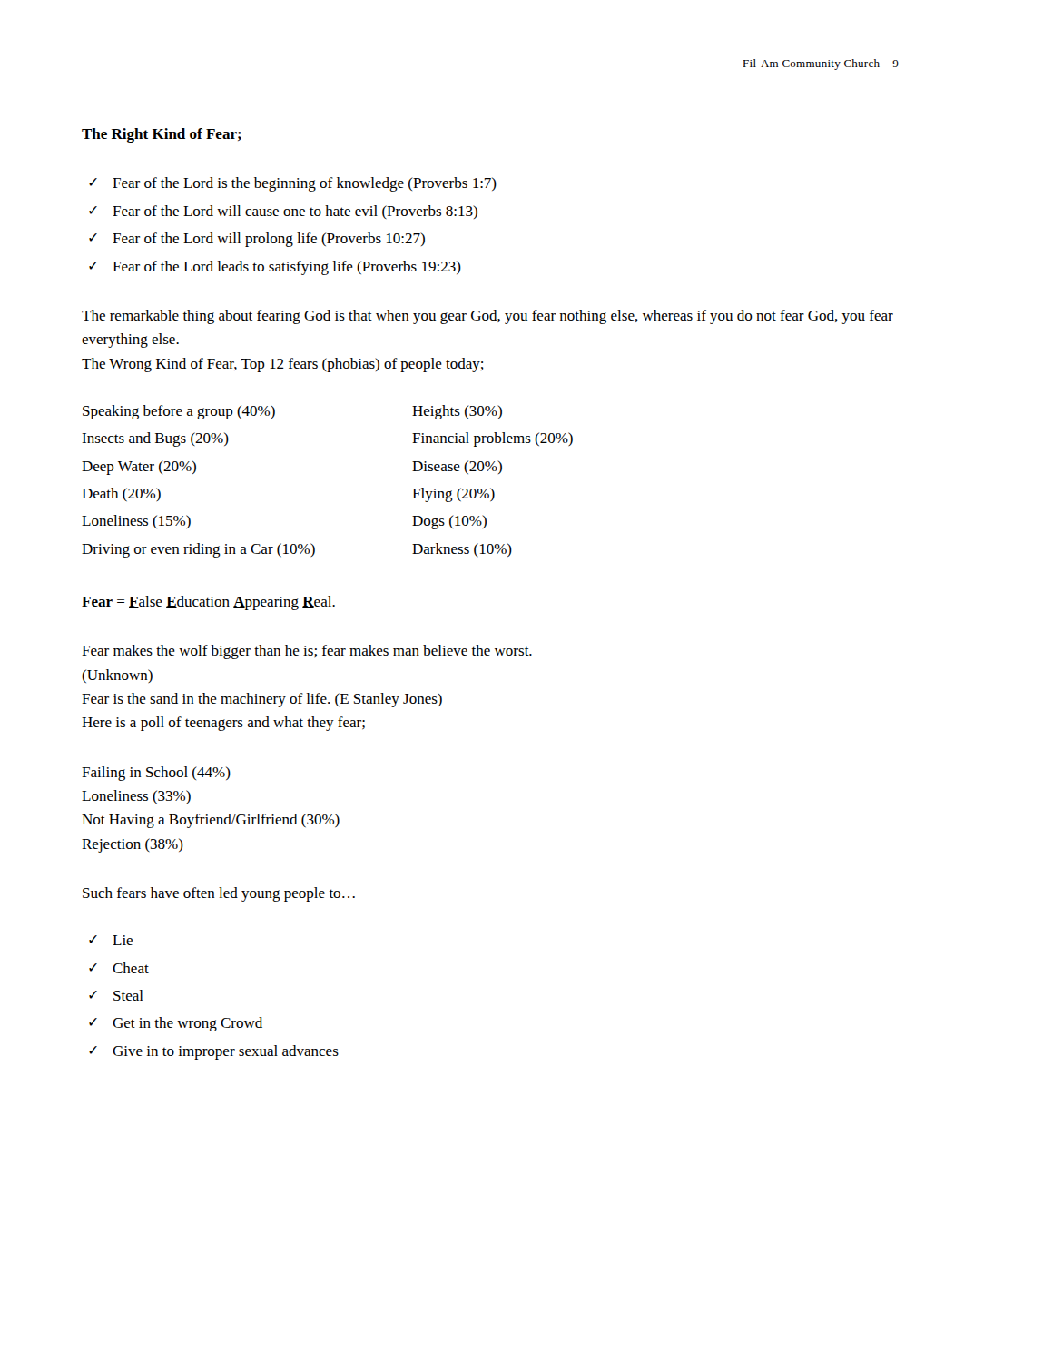Fil-Am Community Church9
The Right Kind of Fear;
Fear of the Lord is the beginning of knowledge (Proverbs 1:7)
Fear of the Lord will cause one to hate evil (Proverbs 8:13)
Fear of the Lord will prolong life (Proverbs 10:27)
Fear of the Lord leads to satisfying life (Proverbs 19:23)
The remarkable thing about fearing God is that when you gear God, you fear nothing else, whereas if you do not fear God, you fear everything else.
The Wrong Kind of Fear, Top 12 fears (phobias) of people today;
| Speaking before a group (40%) | Heights (30%) |
| Insects and Bugs (20%) | Financial problems (20%) |
| Deep Water (20%) | Disease (20%) |
| Death (20%) | Flying (20%) |
| Loneliness (15%) | Dogs (10%) |
| Driving or even riding in a Car (10%) | Darkness (10%) |
Fear = False Education Appearing Real.
Fear makes the wolf bigger than he is; fear makes man believe the worst.
(Unknown)
Fear is the sand in the machinery of life. (E Stanley Jones)
Here is a poll of teenagers and what they fear;
Failing in School (44%)
Loneliness (33%)
Not Having a Boyfriend/Girlfriend (30%)
Rejection (38%)
Such fears have often led young people to…
Lie
Cheat
Steal
Get in the wrong Crowd
Give in to improper sexual advances